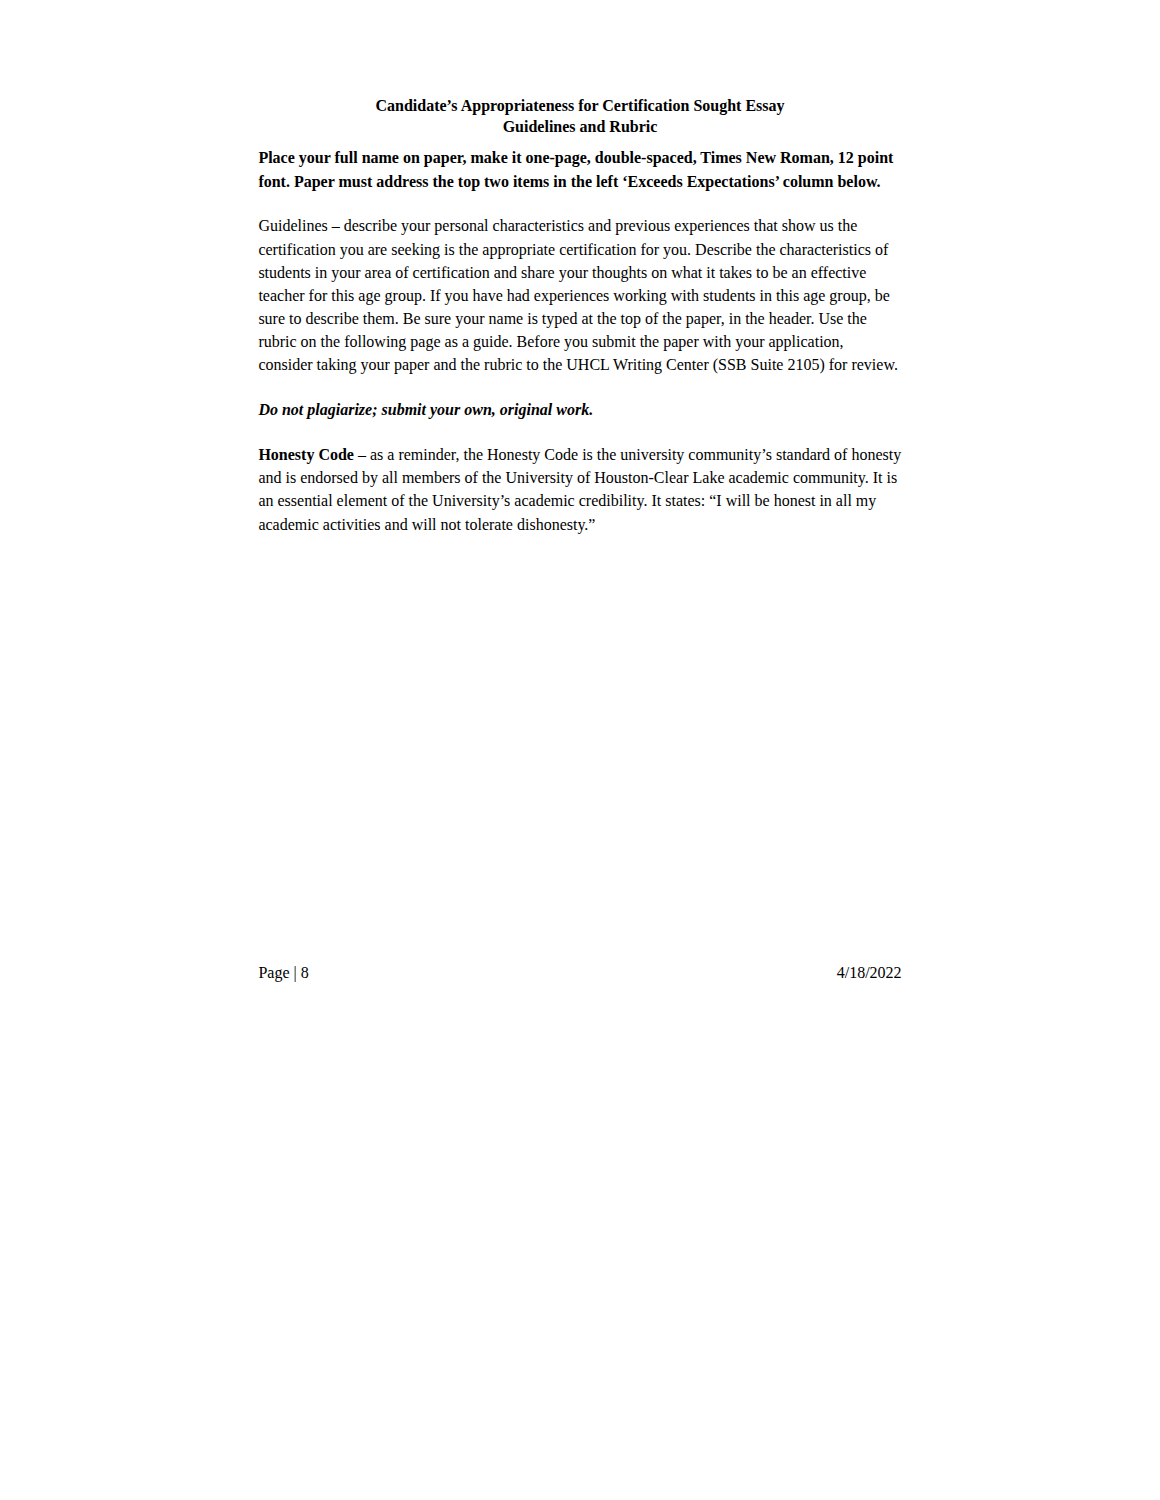Candidate’s Appropriateness for Certification Sought Essay
Guidelines and Rubric
Place your full name on paper, make it one-page, double-spaced, Times New Roman, 12 point font. Paper must address the top two items in the left ‘Exceeds Expectations’ column below.
Guidelines – describe your personal characteristics and previous experiences that show us the certification you are seeking is the appropriate certification for you. Describe the characteristics of students in your area of certification and share your thoughts on what it takes to be an effective teacher for this age group. If you have had experiences working with students in this age group, be sure to describe them. Be sure your name is typed at the top of the paper, in the header. Use the rubric on the following page as a guide. Before you submit the paper with your application, consider taking your paper and the rubric to the UHCL Writing Center (SSB Suite 2105) for review.
Do not plagiarize; submit your own, original work.
Honesty Code – as a reminder, the Honesty Code is the university community’s standard of honesty and is endorsed by all members of the University of Houston-Clear Lake academic community. It is an essential element of the University’s academic credibility. It states: “I will be honest in all my academic activities and will not tolerate dishonesty.”
Page | 8 4/18/2022